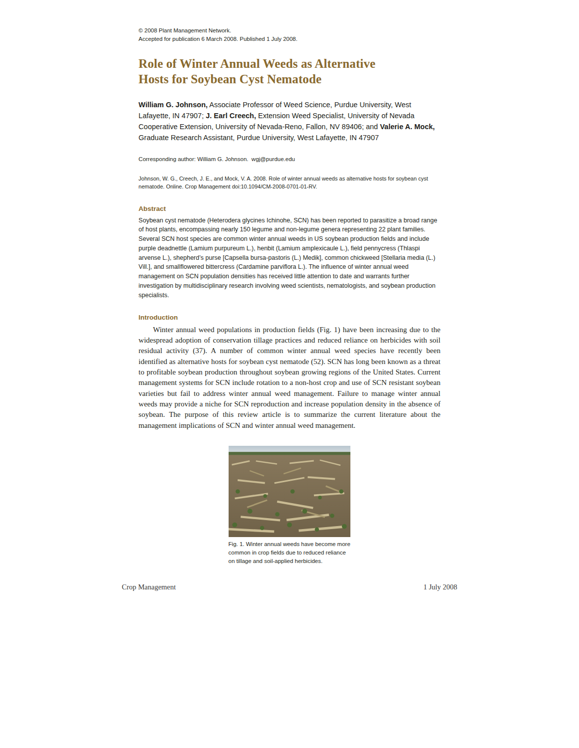© 2008 Plant Management Network.
Accepted for publication 6 March 2008. Published 1 July 2008.
Role of Winter Annual Weeds as Alternative
Hosts for Soybean Cyst Nematode
William G. Johnson, Associate Professor of Weed Science, Purdue University, West Lafayette, IN 47907; J. Earl Creech, Extension Weed Specialist, University of Nevada Cooperative Extension, University of Nevada-Reno, Fallon, NV 89406; and Valerie A. Mock, Graduate Research Assistant, Purdue University, West Lafayette, IN 47907
Corresponding author: William G. Johnson. wgj@purdue.edu
Johnson, W. G., Creech, J. E., and Mock, V. A. 2008. Role of winter annual weeds as alternative hosts for soybean cyst nematode. Online. Crop Management doi:10.1094/CM-2008-0701-01-RV.
Abstract
Soybean cyst nematode (Heterodera glycines Ichinohe, SCN) has been reported to parasitize a broad range of host plants, encompassing nearly 150 legume and non-legume genera representing 22 plant families. Several SCN host species are common winter annual weeds in US soybean production fields and include purple deadnettle (Lamium purpureum L.), henbit (Lamium amplexicaule L.), field pennycress (Thlaspi arvense L.), shepherd’s purse [Capsella bursa-pastoris (L.) Medik], common chickweed [Stellaria media (L.) Vill.], and smallflowered bittercress (Cardamine parviflora L.). The influence of winter annual weed management on SCN population densities has received little attention to date and warrants further investigation by multidisciplinary research involving weed scientists, nematologists, and soybean production specialists.
Introduction
Winter annual weed populations in production fields (Fig. 1) have been increasing due to the widespread adoption of conservation tillage practices and reduced reliance on herbicides with soil residual activity (37). A number of common winter annual weed species have recently been identified as alternative hosts for soybean cyst nematode (52). SCN has long been known as a threat to profitable soybean production throughout soybean growing regions of the United States. Current management systems for SCN include rotation to a non-host crop and use of SCN resistant soybean varieties but fail to address winter annual weed management. Failure to manage winter annual weeds may provide a niche for SCN reproduction and increase population density in the absence of soybean. The purpose of this review article is to summarize the current literature about the management implications of SCN and winter annual weed management.
Fig. 1. Winter annual weeds have become more common in crop fields due to reduced reliance on tillage and soil-applied herbicides.
Crop Management
1 July 2008